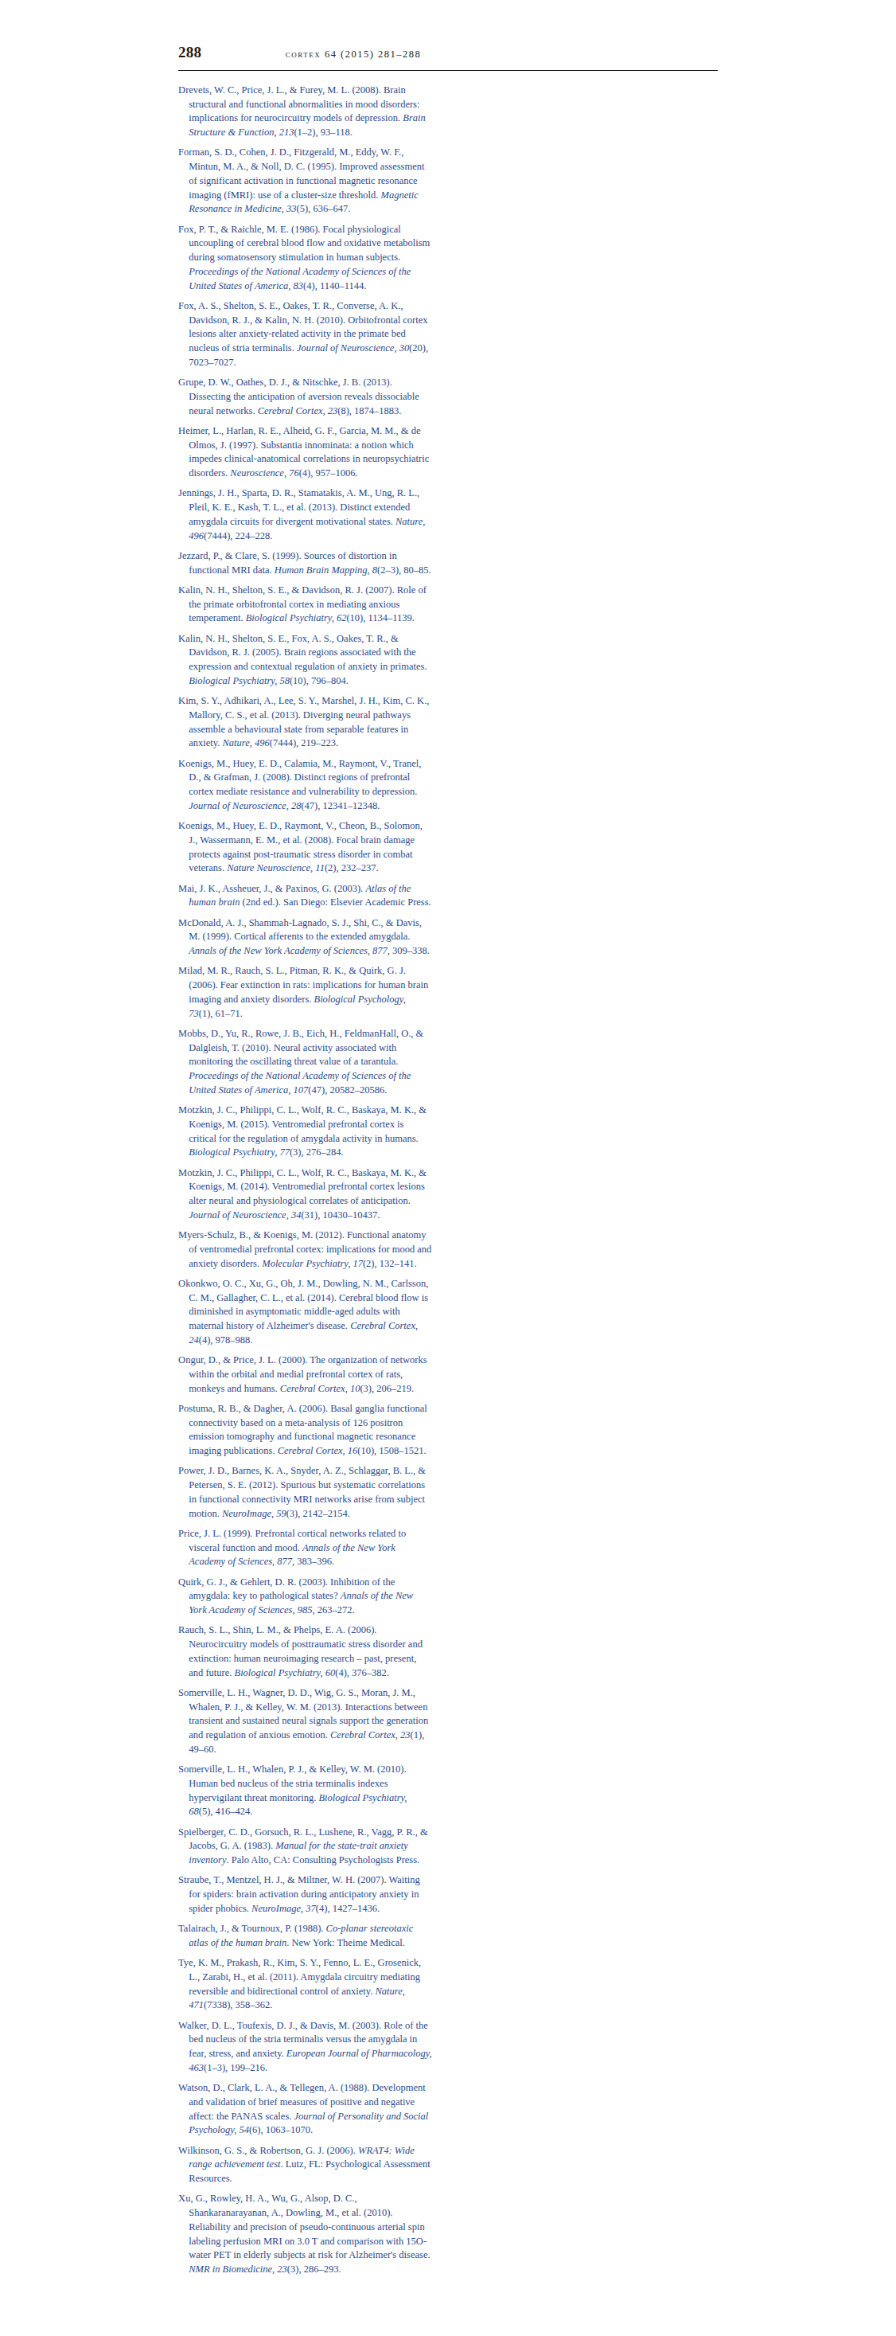288
cortex 64 (2015) 281–288
Drevets, W. C., Price, J. L., & Furey, M. L. (2008). Brain structural and functional abnormalities in mood disorders: implications for neurocircuitry models of depression. Brain Structure & Function, 213(1–2), 93–118.
Forman, S. D., Cohen, J. D., Fitzgerald, M., Eddy, W. F., Mintun, M. A., & Noll, D. C. (1995). Improved assessment of significant activation in functional magnetic resonance imaging (fMRI): use of a cluster-size threshold. Magnetic Resonance in Medicine, 33(5), 636–647.
Fox, P. T., & Raichle, M. E. (1986). Focal physiological uncoupling of cerebral blood flow and oxidative metabolism during somatosensory stimulation in human subjects. Proceedings of the National Academy of Sciences of the United States of America, 83(4), 1140–1144.
Fox, A. S., Shelton, S. E., Oakes, T. R., Converse, A. K., Davidson, R. J., & Kalin, N. H. (2010). Orbitofrontal cortex lesions alter anxiety-related activity in the primate bed nucleus of stria terminalis. Journal of Neuroscience, 30(20), 7023–7027.
Grupe, D. W., Oathes, D. J., & Nitschke, J. B. (2013). Dissecting the anticipation of aversion reveals dissociable neural networks. Cerebral Cortex, 23(8), 1874–1883.
Heimer, L., Harlan, R. E., Alheid, G. F., Garcia, M. M., & de Olmos, J. (1997). Substantia innominata: a notion which impedes clinical-anatomical correlations in neuropsychiatric disorders. Neuroscience, 76(4), 957–1006.
Jennings, J. H., Sparta, D. R., Stamatakis, A. M., Ung, R. L., Pleil, K. E., Kash, T. L., et al. (2013). Distinct extended amygdala circuits for divergent motivational states. Nature, 496(7444), 224–228.
Jezzard, P., & Clare, S. (1999). Sources of distortion in functional MRI data. Human Brain Mapping, 8(2–3), 80–85.
Kalin, N. H., Shelton, S. E., & Davidson, R. J. (2007). Role of the primate orbitofrontal cortex in mediating anxious temperament. Biological Psychiatry, 62(10), 1134–1139.
Kalin, N. H., Shelton, S. E., Fox, A. S., Oakes, T. R., & Davidson, R. J. (2005). Brain regions associated with the expression and contextual regulation of anxiety in primates. Biological Psychiatry, 58(10), 796–804.
Kim, S. Y., Adhikari, A., Lee, S. Y., Marshel, J. H., Kim, C. K., Mallory, C. S., et al. (2013). Diverging neural pathways assemble a behavioural state from separable features in anxiety. Nature, 496(7444), 219–223.
Koenigs, M., Huey, E. D., Calamia, M., Raymont, V., Tranel, D., & Grafman, J. (2008). Distinct regions of prefrontal cortex mediate resistance and vulnerability to depression. Journal of Neuroscience, 28(47), 12341–12348.
Koenigs, M., Huey, E. D., Raymont, V., Cheon, B., Solomon, J., Wassermann, E. M., et al. (2008). Focal brain damage protects against post-traumatic stress disorder in combat veterans. Nature Neuroscience, 11(2), 232–237.
Mai, J. K., Assheuer, J., & Paxinos, G. (2003). Atlas of the human brain (2nd ed.). San Diego: Elsevier Academic Press.
McDonald, A. J., Shammah-Lagnado, S. J., Shi, C., & Davis, M. (1999). Cortical afferents to the extended amygdala. Annals of the New York Academy of Sciences, 877, 309–338.
Milad, M. R., Rauch, S. L., Pitman, R. K., & Quirk, G. J. (2006). Fear extinction in rats: implications for human brain imaging and anxiety disorders. Biological Psychology, 73(1), 61–71.
Mobbs, D., Yu, R., Rowe, J. B., Eich, H., FeldmanHall, O., & Dalgleish, T. (2010). Neural activity associated with monitoring the oscillating threat value of a tarantula. Proceedings of the National Academy of Sciences of the United States of America, 107(47), 20582–20586.
Motzkin, J. C., Philippi, C. L., Wolf, R. C., Baskaya, M. K., & Koenigs, M. (2015). Ventromedial prefrontal cortex is critical for the regulation of amygdala activity in humans. Biological Psychiatry, 77(3), 276–284.
Motzkin, J. C., Philippi, C. L., Wolf, R. C., Baskaya, M. K., & Koenigs, M. (2014). Ventromedial prefrontal cortex lesions alter neural and physiological correlates of anticipation. Journal of Neuroscience, 34(31), 10430–10437.
Myers-Schulz, B., & Koenigs, M. (2012). Functional anatomy of ventromedial prefrontal cortex: implications for mood and anxiety disorders. Molecular Psychiatry, 17(2), 132–141.
Okonkwo, O. C., Xu, G., Oh, J. M., Dowling, N. M., Carlsson, C. M., Gallagher, C. L., et al. (2014). Cerebral blood flow is diminished in asymptomatic middle-aged adults with maternal history of Alzheimer's disease. Cerebral Cortex, 24(4), 978–988.
Ongur, D., & Price, J. L. (2000). The organization of networks within the orbital and medial prefrontal cortex of rats, monkeys and humans. Cerebral Cortex, 10(3), 206–219.
Postuma, R. B., & Dagher, A. (2006). Basal ganglia functional connectivity based on a meta-analysis of 126 positron emission tomography and functional magnetic resonance imaging publications. Cerebral Cortex, 16(10), 1508–1521.
Power, J. D., Barnes, K. A., Snyder, A. Z., Schlaggar, B. L., & Petersen, S. E. (2012). Spurious but systematic correlations in functional connectivity MRI networks arise from subject motion. NeuroImage, 59(3), 2142–2154.
Price, J. L. (1999). Prefrontal cortical networks related to visceral function and mood. Annals of the New York Academy of Sciences, 877, 383–396.
Quirk, G. J., & Gehlert, D. R. (2003). Inhibition of the amygdala: key to pathological states? Annals of the New York Academy of Sciences, 985, 263–272.
Rauch, S. L., Shin, L. M., & Phelps, E. A. (2006). Neurocircuitry models of posttraumatic stress disorder and extinction: human neuroimaging research – past, present, and future. Biological Psychiatry, 60(4), 376–382.
Somerville, L. H., Wagner, D. D., Wig, G. S., Moran, J. M., Whalen, P. J., & Kelley, W. M. (2013). Interactions between transient and sustained neural signals support the generation and regulation of anxious emotion. Cerebral Cortex, 23(1), 49–60.
Somerville, L. H., Whalen, P. J., & Kelley, W. M. (2010). Human bed nucleus of the stria terminalis indexes hypervigilant threat monitoring. Biological Psychiatry, 68(5), 416–424.
Spielberger, C. D., Gorsuch, R. L., Lushene, R., Vagg, P. R., & Jacobs, G. A. (1983). Manual for the state-trait anxiety inventory. Palo Alto, CA: Consulting Psychologists Press.
Straube, T., Mentzel, H. J., & Miltner, W. H. (2007). Waiting for spiders: brain activation during anticipatory anxiety in spider phobics. NeuroImage, 37(4), 1427–1436.
Talairach, J., & Tournoux, P. (1988). Co-planar stereotaxic atlas of the human brain. New York: Theime Medical.
Tye, K. M., Prakash, R., Kim, S. Y., Fenno, L. E., Grosenick, L., Zarabi, H., et al. (2011). Amygdala circuitry mediating reversible and bidirectional control of anxiety. Nature, 471(7338), 358–362.
Walker, D. L., Toufexis, D. J., & Davis, M. (2003). Role of the bed nucleus of the stria terminalis versus the amygdala in fear, stress, and anxiety. European Journal of Pharmacology, 463(1–3), 199–216.
Watson, D., Clark, L. A., & Tellegen, A. (1988). Development and validation of brief measures of positive and negative affect: the PANAS scales. Journal of Personality and Social Psychology, 54(6), 1063–1070.
Wilkinson, G. S., & Robertson, G. J. (2006). WRAT4: Wide range achievement test. Lutz, FL: Psychological Assessment Resources.
Xu, G., Rowley, H. A., Wu, G., Alsop, D. C., Shankaranarayanan, A., Dowling, M., et al. (2010). Reliability and precision of pseudo-continuous arterial spin labeling perfusion MRI on 3.0 T and comparison with 15O-water PET in elderly subjects at risk for Alzheimer's disease. NMR in Biomedicine, 23(3), 286–293.